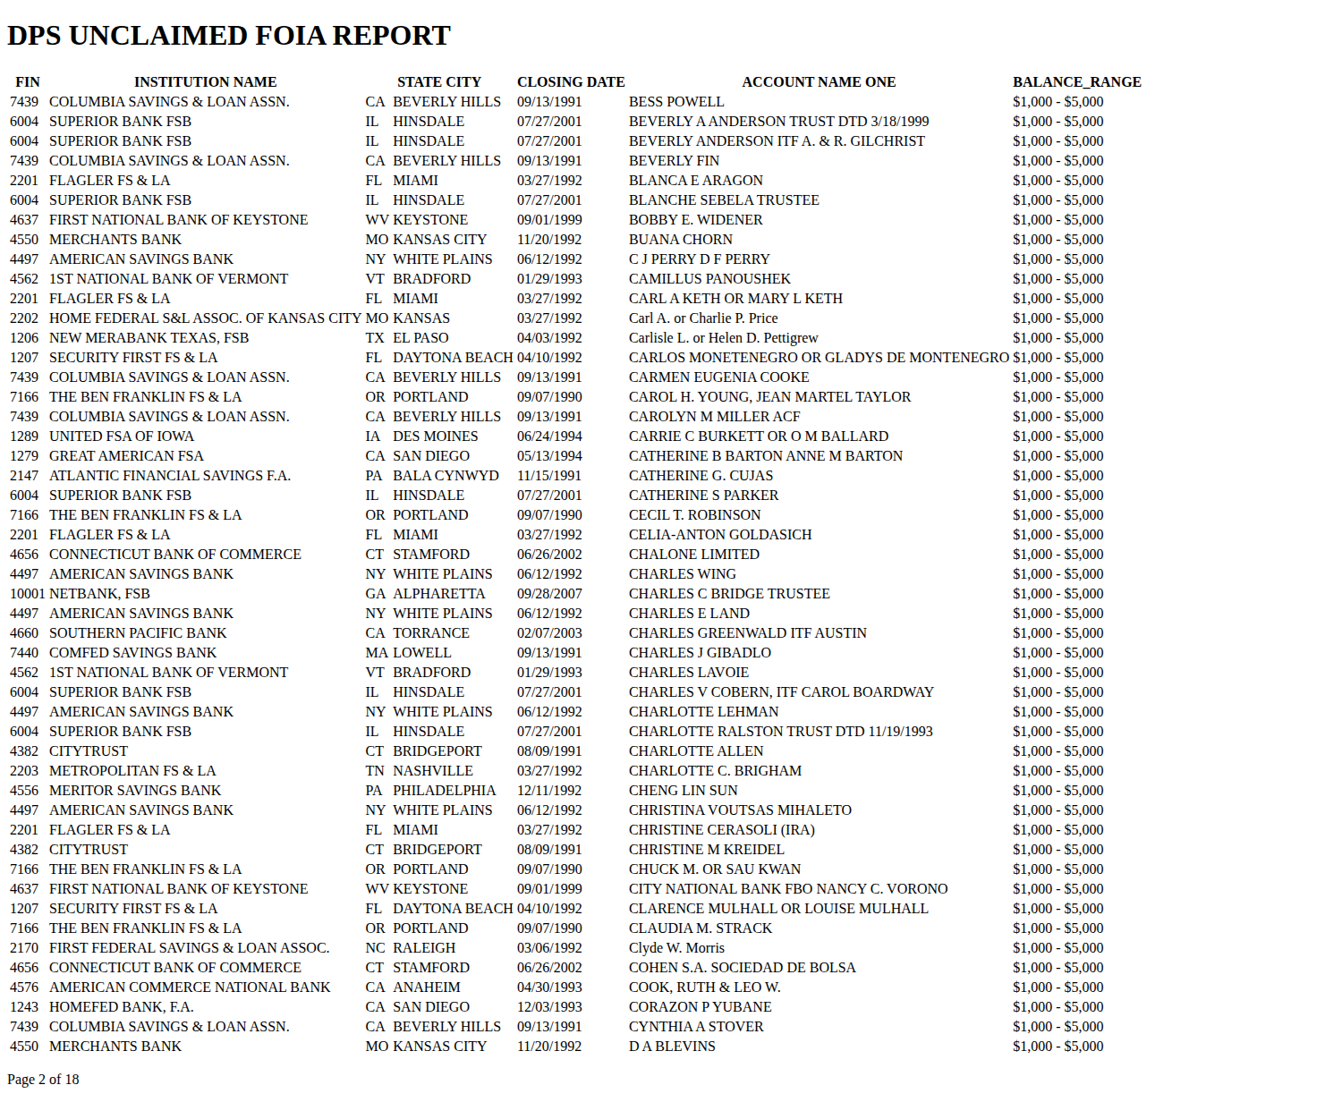DPS UNCLAIMED FOIA REPORT
| FIN | INSTITUTION NAME | STATE CITY | CLOSING DATE | ACCOUNT NAME ONE | BALANCE_RANGE |
| --- | --- | --- | --- | --- | --- |
| 7439 | COLUMBIA SAVINGS & LOAN ASSN. | CA | BEVERLY HILLS | 09/13/1991 | BESS POWELL | $1,000 - $5,000 |
| 6004 | SUPERIOR BANK FSB | IL | HINSDALE | 07/27/2001 | BEVERLY A ANDERSON TRUST DTD 3/18/1999 | $1,000 - $5,000 |
| 6004 | SUPERIOR BANK FSB | IL | HINSDALE | 07/27/2001 | BEVERLY ANDERSON ITF A. & R. GILCHRIST | $1,000 - $5,000 |
| 7439 | COLUMBIA SAVINGS & LOAN ASSN. | CA | BEVERLY HILLS | 09/13/1991 | BEVERLY FIN | $1,000 - $5,000 |
| 2201 | FLAGLER FS & LA | FL | MIAMI | 03/27/1992 | BLANCA E ARAGON | $1,000 - $5,000 |
| 6004 | SUPERIOR BANK FSB | IL | HINSDALE | 07/27/2001 | BLANCHE SEBELA TRUSTEE | $1,000 - $5,000 |
| 4637 | FIRST NATIONAL BANK OF KEYSTONE | WV | KEYSTONE | 09/01/1999 | BOBBY E. WIDENER | $1,000 - $5,000 |
| 4550 | MERCHANTS BANK | MO | KANSAS CITY | 11/20/1992 | BUANA CHORN | $1,000 - $5,000 |
| 4497 | AMERICAN SAVINGS BANK | NY | WHITE PLAINS | 06/12/1992 | C J PERRY D F PERRY | $1,000 - $5,000 |
| 4562 | 1ST NATIONAL BANK OF VERMONT | VT | BRADFORD | 01/29/1993 | CAMILLUS PANOUSHEK | $1,000 - $5,000 |
| 2201 | FLAGLER FS & LA | FL | MIAMI | 03/27/1992 | CARL A KETH OR MARY L KETH | $1,000 - $5,000 |
| 2202 | HOME FEDERAL S&L ASSOC. OF KANSAS CITY | MO | KANSAS | 03/27/1992 | Carl A. or Charlie P. Price | $1,000 - $5,000 |
| 1206 | NEW MERABANK TEXAS, FSB | TX | EL PASO | 04/03/1992 | Carlisle L. or Helen D. Pettigrew | $1,000 - $5,000 |
| 1207 | SECURITY FIRST FS & LA | FL | DAYTONA BEACH | 04/10/1992 | CARLOS MONETENEGRO OR GLADYS DE MONTENEGRO | $1,000 - $5,000 |
| 7439 | COLUMBIA SAVINGS & LOAN ASSN. | CA | BEVERLY HILLS | 09/13/1991 | CARMEN EUGENIA COOKE | $1,000 - $5,000 |
| 7166 | THE BEN FRANKLIN FS & LA | OR | PORTLAND | 09/07/1990 | CAROL H. YOUNG, JEAN MARTEL TAYLOR | $1,000 - $5,000 |
| 7439 | COLUMBIA SAVINGS & LOAN ASSN. | CA | BEVERLY HILLS | 09/13/1991 | CAROLYN M MILLER ACF | $1,000 - $5,000 |
| 1289 | UNITED FSA OF IOWA | IA | DES MOINES | 06/24/1994 | CARRIE C BURKETT OR O M BALLARD | $1,000 - $5,000 |
| 1279 | GREAT AMERICAN FSA | CA | SAN DIEGO | 05/13/1994 | CATHERINE B BARTON ANNE M BARTON | $1,000 - $5,000 |
| 2147 | ATLANTIC FINANCIAL SAVINGS F.A. | PA | BALA CYNWYD | 11/15/1991 | CATHERINE G. CUJAS | $1,000 - $5,000 |
| 6004 | SUPERIOR BANK FSB | IL | HINSDALE | 07/27/2001 | CATHERINE S PARKER | $1,000 - $5,000 |
| 7166 | THE BEN FRANKLIN FS & LA | OR | PORTLAND | 09/07/1990 | CECIL T. ROBINSON | $1,000 - $5,000 |
| 2201 | FLAGLER FS & LA | FL | MIAMI | 03/27/1992 | CELIA-ANTON GOLDASICH | $1,000 - $5,000 |
| 4656 | CONNECTICUT BANK OF COMMERCE | CT | STAMFORD | 06/26/2002 | CHALONE LIMITED | $1,000 - $5,000 |
| 4497 | AMERICAN SAVINGS BANK | NY | WHITE PLAINS | 06/12/1992 | CHARLES WING | $1,000 - $5,000 |
| 10001 | NETBANK, FSB | GA | ALPHARETTA | 09/28/2007 | CHARLES C BRIDGE TRUSTEE | $1,000 - $5,000 |
| 4497 | AMERICAN SAVINGS BANK | NY | WHITE PLAINS | 06/12/1992 | CHARLES E LAND | $1,000 - $5,000 |
| 4660 | SOUTHERN PACIFIC BANK | CA | TORRANCE | 02/07/2003 | CHARLES GREENWALD ITF AUSTIN | $1,000 - $5,000 |
| 7440 | COMFED SAVINGS BANK | MA | LOWELL | 09/13/1991 | CHARLES J GIBADLO | $1,000 - $5,000 |
| 4562 | 1ST NATIONAL BANK OF VERMONT | VT | BRADFORD | 01/29/1993 | CHARLES LAVOIE | $1,000 - $5,000 |
| 6004 | SUPERIOR BANK FSB | IL | HINSDALE | 07/27/2001 | CHARLES V COBERN, ITF CAROL BOARDWAY | $1,000 - $5,000 |
| 4497 | AMERICAN SAVINGS BANK | NY | WHITE PLAINS | 06/12/1992 | CHARLOTTE LEHMAN | $1,000 - $5,000 |
| 6004 | SUPERIOR BANK FSB | IL | HINSDALE | 07/27/2001 | CHARLOTTE RALSTON TRUST DTD 11/19/1993 | $1,000 - $5,000 |
| 4382 | CITYTRUST | CT | BRIDGEPORT | 08/09/1991 | CHARLOTTE ALLEN | $1,000 - $5,000 |
| 2203 | METROPOLITAN FS & LA | TN | NASHVILLE | 03/27/1992 | CHARLOTTE C. BRIGHAM | $1,000 - $5,000 |
| 4556 | MERITOR SAVINGS BANK | PA | PHILADELPHIA | 12/11/1992 | CHENG LIN SUN | $1,000 - $5,000 |
| 4497 | AMERICAN SAVINGS BANK | NY | WHITE PLAINS | 06/12/1992 | CHRISTINA VOUTSAS MIHALETO | $1,000 - $5,000 |
| 2201 | FLAGLER FS & LA | FL | MIAMI | 03/27/1992 | CHRISTINE CERASOLI (IRA) | $1,000 - $5,000 |
| 4382 | CITYTRUST | CT | BRIDGEPORT | 08/09/1991 | CHRISTINE M KREIDEL | $1,000 - $5,000 |
| 7166 | THE BEN FRANKLIN FS & LA | OR | PORTLAND | 09/07/1990 | CHUCK M. OR SAU KWAN | $1,000 - $5,000 |
| 4637 | FIRST NATIONAL BANK OF KEYSTONE | WV | KEYSTONE | 09/01/1999 | CITY NATIONAL BANK FBO NANCY C. VORONO | $1,000 - $5,000 |
| 1207 | SECURITY FIRST FS & LA | FL | DAYTONA BEACH | 04/10/1992 | CLARENCE MULHALL OR LOUISE MULHALL | $1,000 - $5,000 |
| 7166 | THE BEN FRANKLIN FS & LA | OR | PORTLAND | 09/07/1990 | CLAUDIA M. STRACK | $1,000 - $5,000 |
| 2170 | FIRST FEDERAL SAVINGS & LOAN ASSOC. | NC | RALEIGH | 03/06/1992 | Clyde W. Morris | $1,000 - $5,000 |
| 4656 | CONNECTICUT BANK OF COMMERCE | CT | STAMFORD | 06/26/2002 | COHEN S.A. SOCIEDAD DE BOLSA | $1,000 - $5,000 |
| 4576 | AMERICAN COMMERCE NATIONAL BANK | CA | ANAHEIM | 04/30/1993 | COOK, RUTH & LEO W. | $1,000 - $5,000 |
| 1243 | HOMEFED BANK, F.A. | CA | SAN DIEGO | 12/03/1993 | CORAZON P YUBANE | $1,000 - $5,000 |
| 7439 | COLUMBIA SAVINGS & LOAN ASSN. | CA | BEVERLY HILLS | 09/13/1991 | CYNTHIA A STOVER | $1,000 - $5,000 |
| 4550 | MERCHANTS BANK | MO | KANSAS CITY | 11/20/1992 | D A BLEVINS | $1,000 - $5,000 |
Page 2 of 18